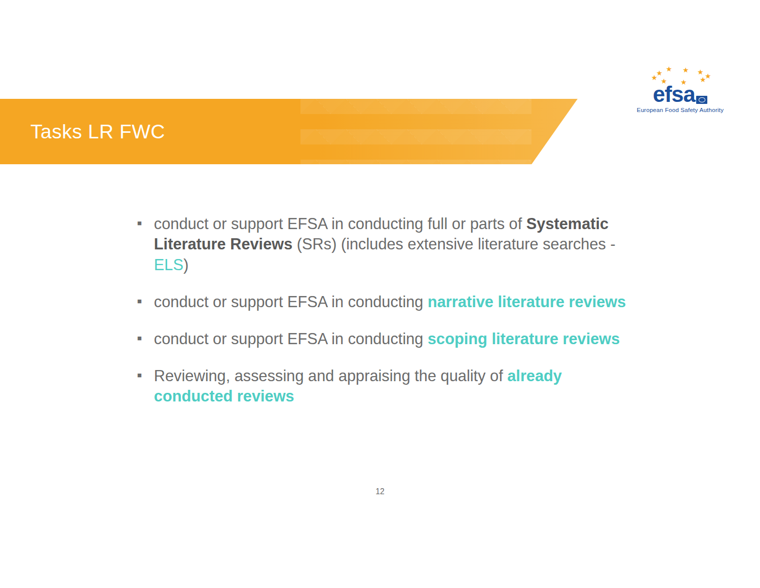Tasks LR FWC
★ ★ ★ ★ ★ ★ ★ ★ ★
efsa
European Food Safety Authority
conduct or support EFSA in conducting full or parts of Systematic Literature Reviews (SRs) (includes extensive literature searches - ELS)
conduct or support EFSA in conducting narrative literature reviews
conduct or support EFSA in conducting scoping literature reviews
Reviewing, assessing and appraising the quality of already conducted reviews
12